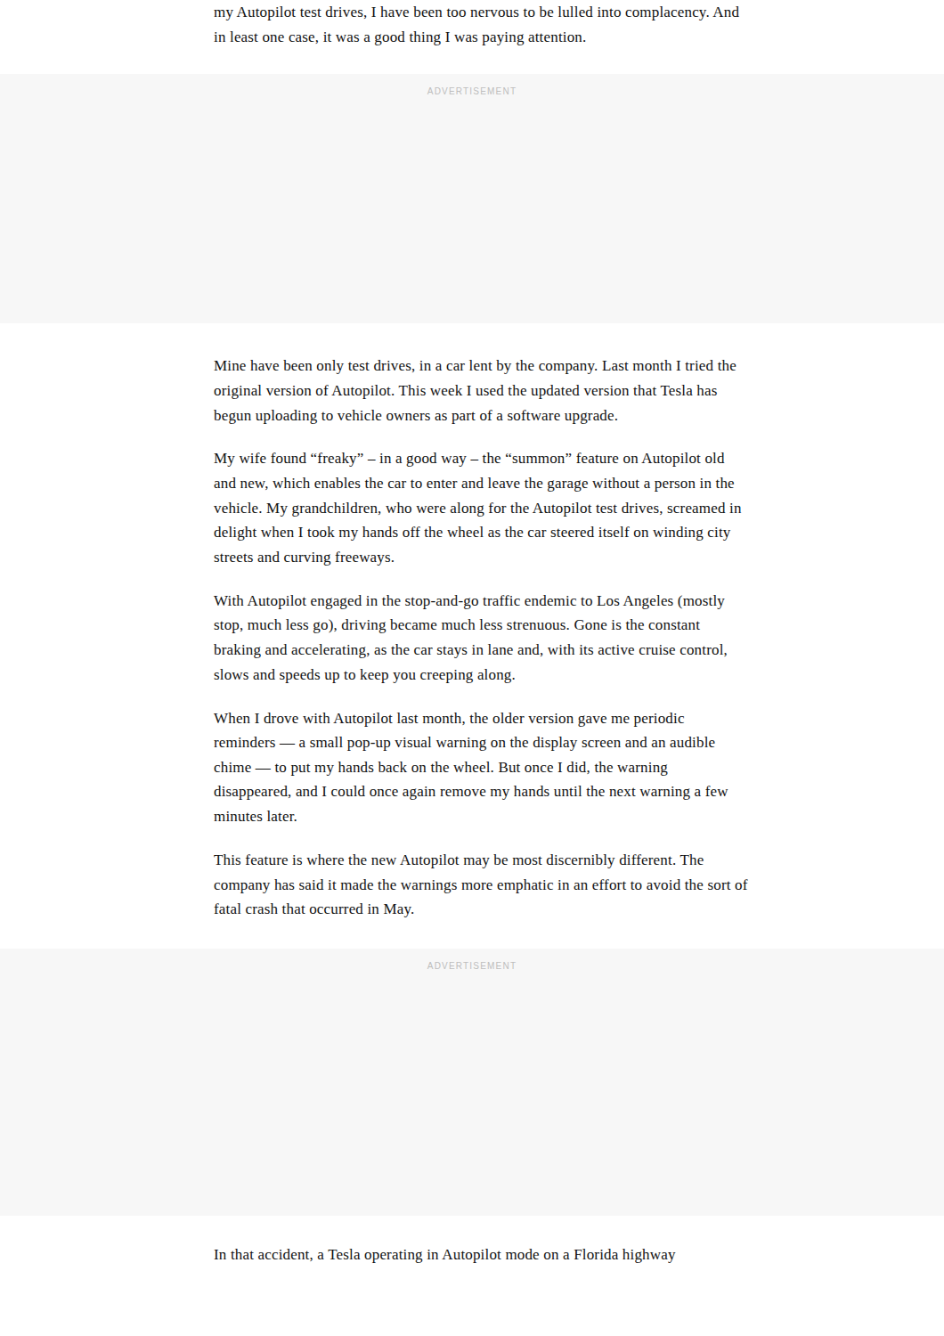my Autopilot test drives, I have been too nervous to be lulled into complacency. And in least one case, it was a good thing I was paying attention.
Advertisement
Mine have been only test drives, in a car lent by the company. Last month I tried the original version of Autopilot. This week I used the updated version that Tesla has begun uploading to vehicle owners as part of a software upgrade.
My wife found “freaky” – in a good way – the “summon” feature on Autopilot old and new, which enables the car to enter and leave the garage without a person in the vehicle. My grandchildren, who were along for the Autopilot test drives, screamed in delight when I took my hands off the wheel as the car steered itself on winding city streets and curving freeways.
With Autopilot engaged in the stop-and-go traffic endemic to Los Angeles (mostly stop, much less go), driving became much less strenuous. Gone is the constant braking and accelerating, as the car stays in lane and, with its active cruise control, slows and speeds up to keep you creeping along.
When I drove with Autopilot last month, the older version gave me periodic reminders — a small pop-up visual warning on the display screen and an audible chime — to put my hands back on the wheel. But once I did, the warning disappeared, and I could once again remove my hands until the next warning a few minutes later.
This feature is where the new Autopilot may be most discernibly different. The company has said it made the warnings more emphatic in an effort to avoid the sort of fatal crash that occurred in May.
Advertisement
In that accident, a Tesla operating in Autopilot mode on a Florida highway